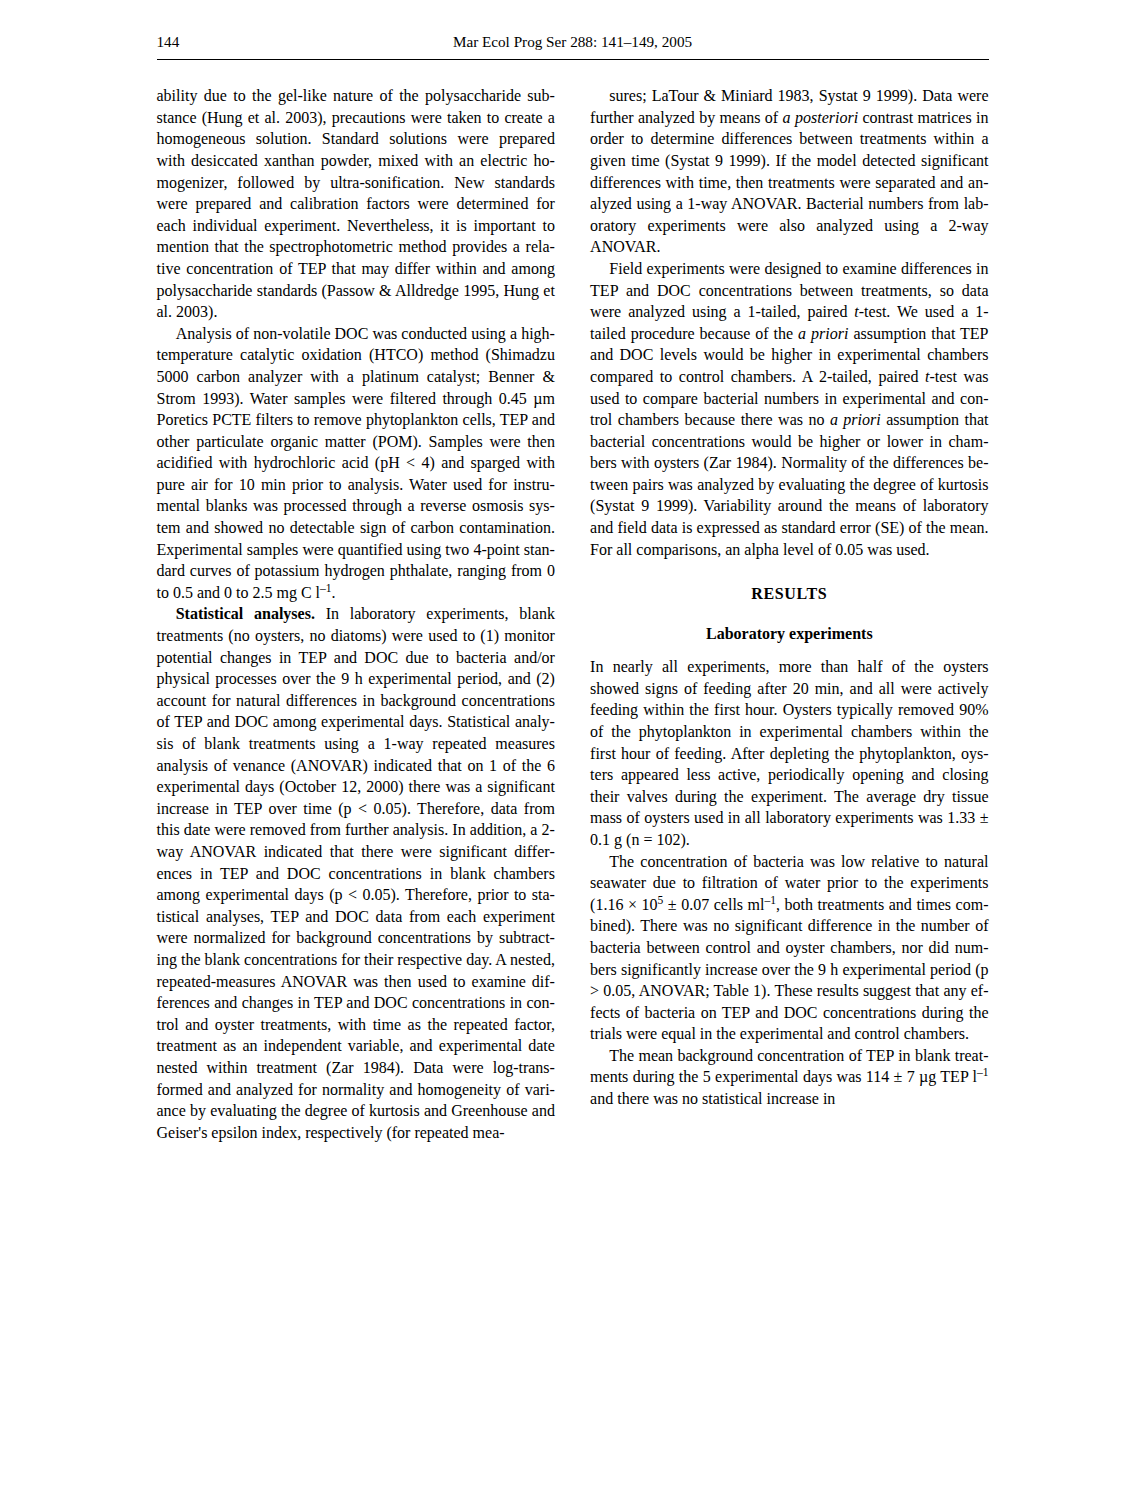144 Mar Ecol Prog Ser 288: 141–149, 2005 144
ability due to the gel-like nature of the polysaccharide substance (Hung et al. 2003), precautions were taken to create a homogeneous solution. Standard solutions were prepared with desiccated xanthan powder, mixed with an electric homogenizer, followed by ultra-sonification. New standards were prepared and calibration factors were determined for each individual experiment. Nevertheless, it is important to mention that the spectrophotometric method provides a relative concentration of TEP that may differ within and among polysaccharide standards (Passow & Alldredge 1995, Hung et al. 2003).
Analysis of non-volatile DOC was conducted using a high-temperature catalytic oxidation (HTCO) method (Shimadzu 5000 carbon analyzer with a platinum catalyst; Benner & Strom 1993). Water samples were filtered through 0.45 µm Poretics PCTE filters to remove phytoplankton cells, TEP and other particulate organic matter (POM). Samples were then acidified with hydrochloric acid (pH < 4) and sparged with pure air for 10 min prior to analysis. Water used for instrumental blanks was processed through a reverse osmosis system and showed no detectable sign of carbon contamination. Experimental samples were quantified using two 4-point standard curves of potassium hydrogen phthalate, ranging from 0 to 0.5 and 0 to 2.5 mg C l–1.
Statistical analyses. In laboratory experiments, blank treatments (no oysters, no diatoms) were used to (1) monitor potential changes in TEP and DOC due to bacteria and/or physical processes over the 9 h experimental period, and (2) account for natural differences in background concentrations of TEP and DOC among experimental days. Statistical analysis of blank treatments using a 1-way repeated measures analysis of venance (ANOVAR) indicated that on 1 of the 6 experimental days (October 12, 2000) there was a significant increase in TEP over time (p < 0.05). Therefore, data from this date were removed from further analysis. In addition, a 2-way ANOVAR indicated that there were significant differences in TEP and DOC concentrations in blank chambers among experimental days (p < 0.05). Therefore, prior to statistical analyses, TEP and DOC data from each experiment were normalized for background concentrations by subtracting the blank concentrations for their respective day. A nested, repeated-measures ANOVAR was then used to examine differences and changes in TEP and DOC concentrations in control and oyster treatments, with time as the repeated factor, treatment as an independent variable, and experimental date nested within treatment (Zar 1984). Data were log-transformed and analyzed for normality and homogeneity of variance by evaluating the degree of kurtosis and Greenhouse and Geiser's epsilon index, respectively (for repeated mea-
sures; LaTour & Miniard 1983, Systat 9 1999). Data were further analyzed by means of a posteriori contrast matrices in order to determine differences between treatments within a given time (Systat 9 1999). If the model detected significant differences with time, then treatments were separated and analyzed using a 1-way ANOVAR. Bacterial numbers from laboratory experiments were also analyzed using a 2-way ANOVAR.
Field experiments were designed to examine differences in TEP and DOC concentrations between treatments, so data were analyzed using a 1-tailed, paired t-test. We used a 1-tailed procedure because of the a priori assumption that TEP and DOC levels would be higher in experimental chambers compared to control chambers. A 2-tailed, paired t-test was used to compare bacterial numbers in experimental and control chambers because there was no a priori assumption that bacterial concentrations would be higher or lower in chambers with oysters (Zar 1984). Normality of the differences between pairs was analyzed by evaluating the degree of kurtosis (Systat 9 1999). Variability around the means of laboratory and field data is expressed as standard error (SE) of the mean. For all comparisons, an alpha level of 0.05 was used.
RESULTS
Laboratory experiments
In nearly all experiments, more than half of the oysters showed signs of feeding after 20 min, and all were actively feeding within the first hour. Oysters typically removed 90% of the phytoplankton in experimental chambers within the first hour of feeding. After depleting the phytoplankton, oysters appeared less active, periodically opening and closing their valves during the experiment. The average dry tissue mass of oysters used in all laboratory experiments was 1.33 ± 0.1 g (n = 102).
The concentration of bacteria was low relative to natural seawater due to filtration of water prior to the experiments (1.16 × 105 ± 0.07 cells ml–1, both treatments and times combined). There was no significant difference in the number of bacteria between control and oyster chambers, nor did numbers significantly increase over the 9 h experimental period (p > 0.05, ANOVAR; Table 1). These results suggest that any effects of bacteria on TEP and DOC concentrations during the trials were equal in the experimental and control chambers.
The mean background concentration of TEP in blank treatments during the 5 experimental days was 114 ± 7 µg TEP l–1 and there was no statistical increase in